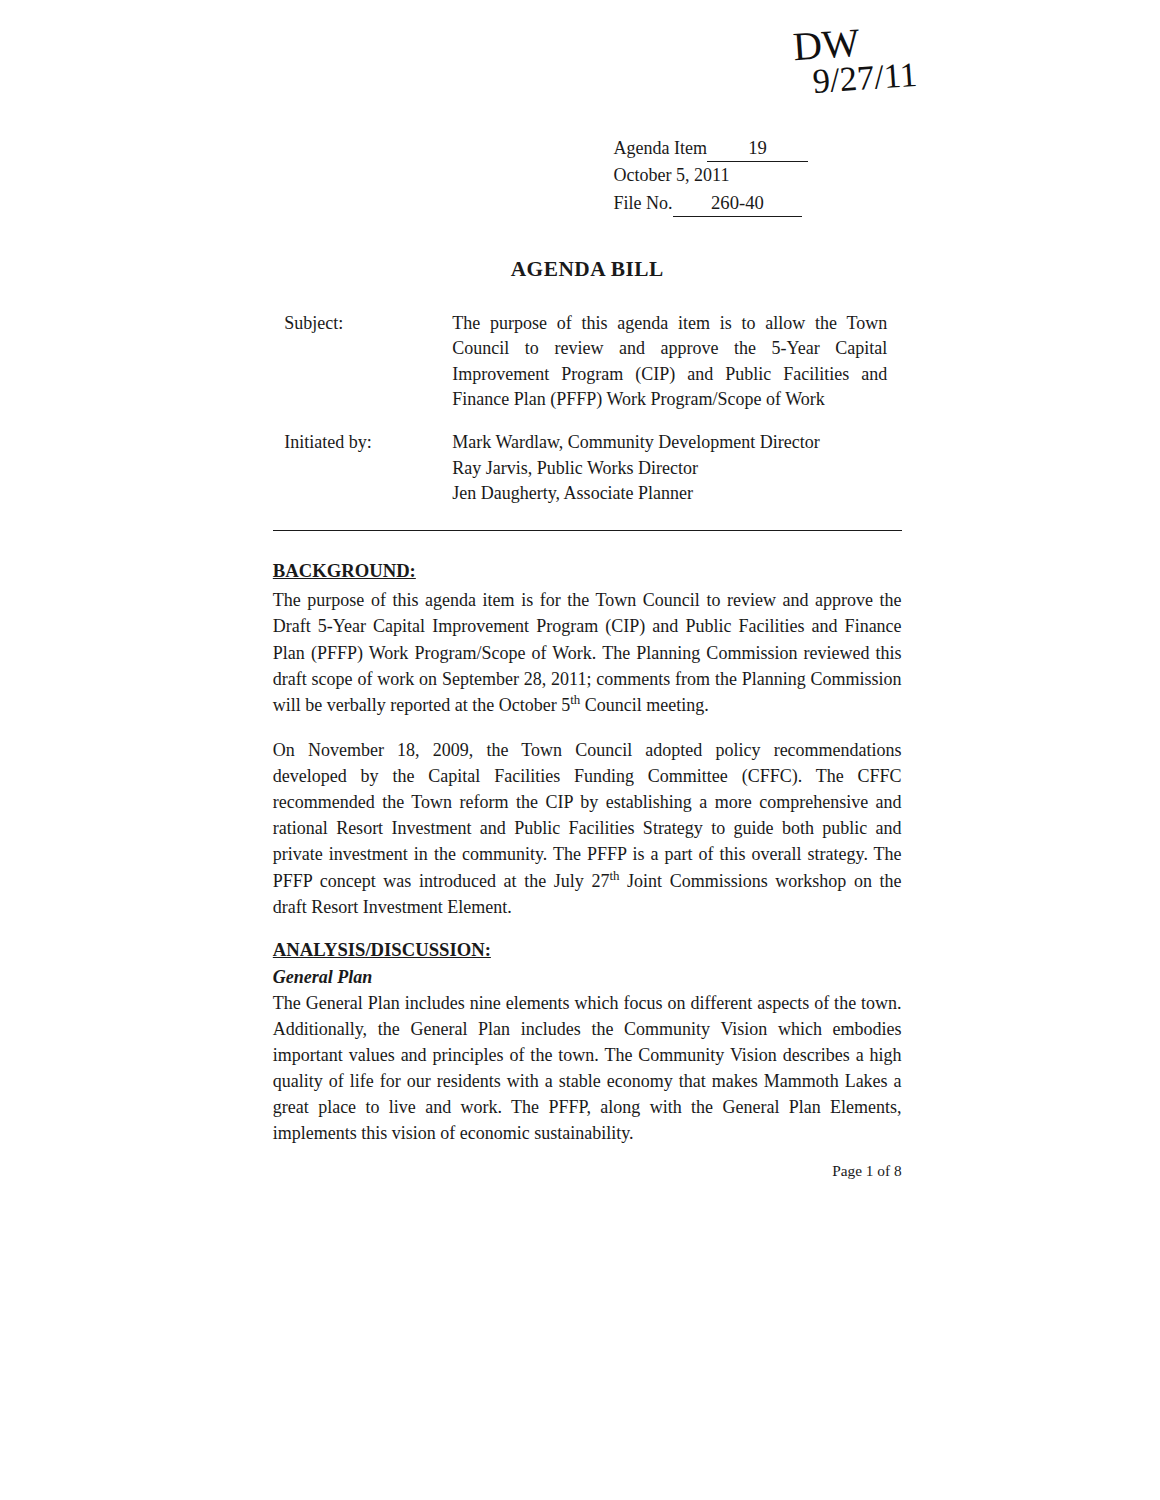DW 9/27/11
Agenda Item19
October 5, 2011
File No.260-40
AGENDA BILL
| Subject: | The purpose of this agenda item is to allow the Town Council to review and approve the 5-Year Capital Improvement Program (CIP) and Public Facilities and Finance Plan (PFFP) Work Program/Scope of Work |
| Initiated by: | Mark Wardlaw, Community Development Director Ray Jarvis, Public Works Director Jen Daugherty, Associate Planner |
BACKGROUND:
The purpose of this agenda item is for the Town Council to review and approve the Draft 5-Year Capital Improvement Program (CIP) and Public Facilities and Finance Plan (PFFP) Work Program/Scope of Work. The Planning Commission reviewed this draft scope of work on September 28, 2011; comments from the Planning Commission will be verbally reported at the October 5th Council meeting.
On November 18, 2009, the Town Council adopted policy recommendations developed by the Capital Facilities Funding Committee (CFFC). The CFFC recommended the Town reform the CIP by establishing a more comprehensive and rational Resort Investment and Public Facilities Strategy to guide both public and private investment in the community. The PFFP is a part of this overall strategy. The PFFP concept was introduced at the July 27th Joint Commissions workshop on the draft Resort Investment Element.
ANALYSIS/DISCUSSION:
General Plan
The General Plan includes nine elements which focus on different aspects of the town. Additionally, the General Plan includes the Community Vision which embodies important values and principles of the town. The Community Vision describes a high quality of life for our residents with a stable economy that makes Mammoth Lakes a great place to live and work. The PFFP, along with the General Plan Elements, implements this vision of economic sustainability.
Page 1 of 8